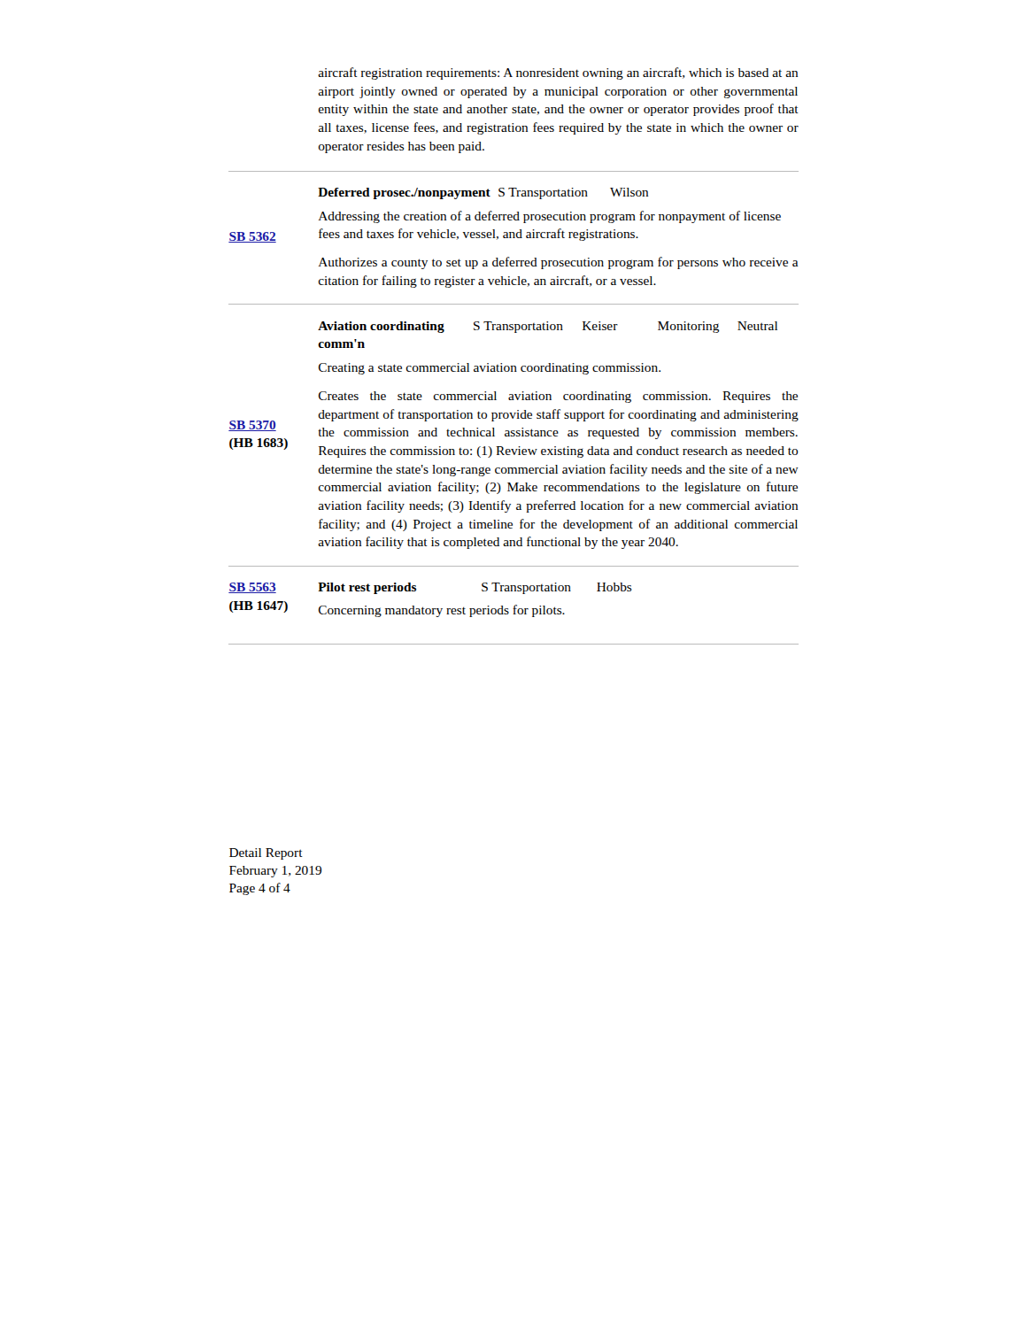aircraft registration requirements: A nonresident owning an aircraft, which is based at an airport jointly owned or operated by a municipal corporation or other governmental entity within the state and another state, and the owner or operator provides proof that all taxes, license fees, and registration fees required by the state in which the owner or operator resides has been paid.
| SB 5362 | / Deferred prosec./nonpayment / S Transportation / Wilson / / / Addressing the creation of a deferred prosecution program for nonpayment of license fees and taxes for vehicle, vessel, and aircraft registrations. Authorizes a county to set up a deferred prosecution program for persons who receive a citation for failing to register a vehicle, an aircraft, or a vessel. |
| SB 5370 (HB 1683) | / Aviation coordinating comm'n / S Transportation / Keiser / Monitoring / Neutral / Creating a state commercial aviation coordinating commission. Creates the state commercial aviation coordinating commission. Requires the department of transportation to provide staff support for coordinating and administering the commission and technical assistance as requested by commission members. Requires the commission to: (1) Review existing data and conduct research as needed to determine the state's long-range commercial aviation facility needs and the site of a new commercial aviation facility; (2) Make recommendations to the legislature on future aviation facility needs; (3) Identify a preferred location for a new commercial aviation facility; and (4) Project a timeline for the development of an additional commercial aviation facility that is completed and functional by the year 2040. |
| SB 5563 (HB 1647) | / Pilot rest periods / S Transportation / Hobbs / / / Concerning mandatory rest periods for pilots. |
Detail Report
February 1, 2019
Page 4 of 4